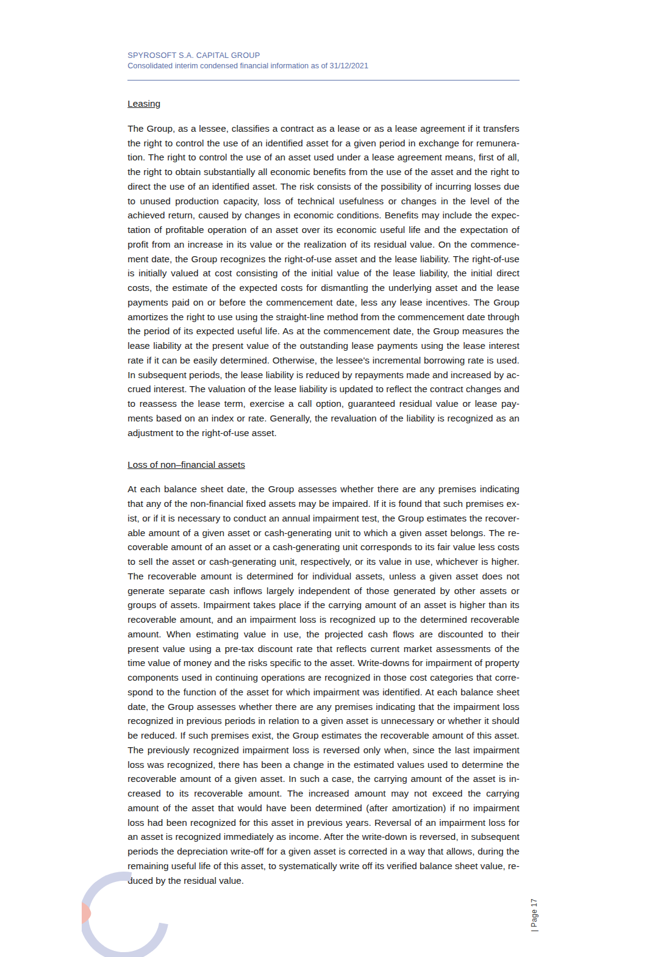SPYROSOFT S.A. CAPITAL GROUP
Consolidated interim condensed financial information as of 31/12/2021
Leasing
The Group, as a lessee, classifies a contract as a lease or as a lease agreement if it transfers the right to control the use of an identified asset for a given period in exchange for remuneration. The right to control the use of an asset used under a lease agreement means, first of all, the right to obtain substantially all economic benefits from the use of the asset and the right to direct the use of an identified asset. The risk consists of the possibility of incurring losses due to unused production capacity, loss of technical usefulness or changes in the level of the achieved return, caused by changes in economic conditions. Benefits may include the expectation of profitable operation of an asset over its economic useful life and the expectation of profit from an increase in its value or the realization of its residual value. On the commencement date, the Group recognizes the right-of-use asset and the lease liability. The right-of-use is initially valued at cost consisting of the initial value of the lease liability, the initial direct costs, the estimate of the expected costs for dismantling the underlying asset and the lease payments paid on or before the commencement date, less any lease incentives. The Group amortizes the right to use using the straight-line method from the commencement date through the period of its expected useful life. As at the commencement date, the Group measures the lease liability at the present value of the outstanding lease payments using the lease interest rate if it can be easily determined. Otherwise, the lessee's incremental borrowing rate is used. In subsequent periods, the lease liability is reduced by repayments made and increased by accrued interest. The valuation of the lease liability is updated to reflect the contract changes and to reassess the lease term, exercise a call option, guaranteed residual value or lease payments based on an index or rate. Generally, the revaluation of the liability is recognized as an adjustment to the right-of-use asset.
Loss of non–financial assets
At each balance sheet date, the Group assesses whether there are any premises indicating that any of the non-financial fixed assets may be impaired. If it is found that such premises exist, or if it is necessary to conduct an annual impairment test, the Group estimates the recoverable amount of a given asset or cash-generating unit to which a given asset belongs. The recoverable amount of an asset or a cash-generating unit corresponds to its fair value less costs to sell the asset or cash-generating unit, respectively, or its value in use, whichever is higher. The recoverable amount is determined for individual assets, unless a given asset does not generate separate cash inflows largely independent of those generated by other assets or groups of assets. Impairment takes place if the carrying amount of an asset is higher than its recoverable amount, and an impairment loss is recognized up to the determined recoverable amount. When estimating value in use, the projected cash flows are discounted to their present value using a pre-tax discount rate that reflects current market assessments of the time value of money and the risks specific to the asset. Write-downs for impairment of property components used in continuing operations are recognized in those cost categories that correspond to the function of the asset for which impairment was identified. At each balance sheet date, the Group assesses whether there are any premises indicating that the impairment loss recognized in previous periods in relation to a given asset is unnecessary or whether it should be reduced. If such premises exist, the Group estimates the recoverable amount of this asset. The previously recognized impairment loss is reversed only when, since the last impairment loss was recognized, there has been a change in the estimated values used to determine the recoverable amount of a given asset. In such a case, the carrying amount of the asset is increased to its recoverable amount. The increased amount may not exceed the carrying amount of the asset that would have been determined (after amortization) if no impairment loss had been recognized for this asset in previous years. Reversal of an impairment loss for an asset is recognized immediately as income. After the write-down is reversed, in subsequent periods the depreciation write-off for a given asset is corrected in a way that allows, during the remaining useful life of this asset, to systematically write off its verified balance sheet value, reduced by the residual value.
| Page 17